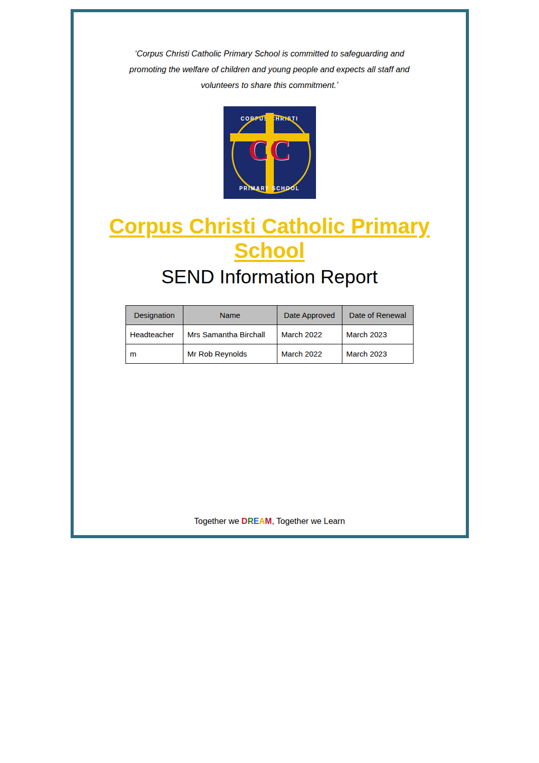‘Corpus Christi Catholic Primary School is committed to safeguarding and promoting the welfare of children and young people and expects all staff and volunteers to share this commitment.’
CORPUS CHRISTI
CC
PRIMARY SCHOOL
Corpus Christi Catholic Primary School
SEND Information Report
| Designation | Name | Date Approved | Date of Renewal |
| --- | --- | --- | --- |
| Headteacher | Mrs Samantha Birchall | March 2022 | March 2023 |
| m | Mr Rob Reynolds | March 2022 | March 2023 |
Together we DREAM, Together we Learn